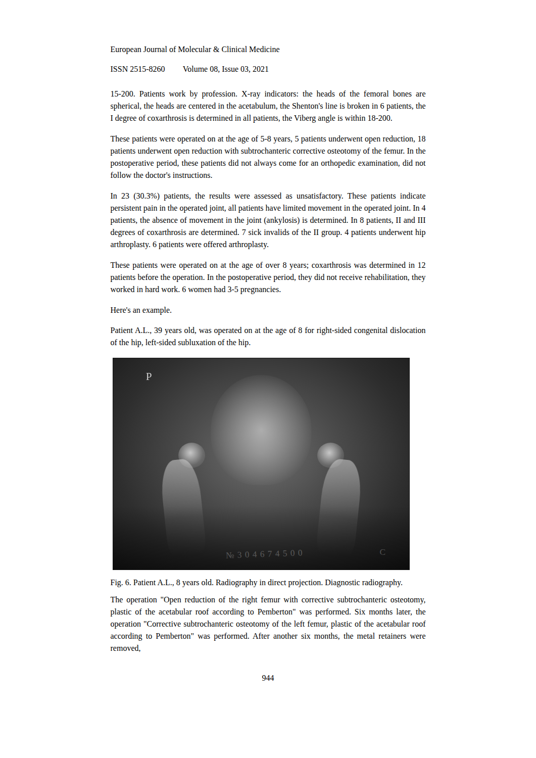European Journal of Molecular & Clinical Medicine
ISSN 2515-8260 Volume 08, Issue 03, 2021
15-200. Patients work by profession. X-ray indicators: the heads of the femoral bones are spherical, the heads are centered in the acetabulum, the Shenton's line is broken in 6 patients, the I degree of coxarthrosis is determined in all patients, the Viberg angle is within 18-200.
These patients were operated on at the age of 5-8 years, 5 patients underwent open reduction, 18 patients underwent open reduction with subtrochanteric corrective osteotomy of the femur. In the postoperative period, these patients did not always come for an orthopedic examination, did not follow the doctor's instructions.
In 23 (30.3%) patients, the results were assessed as unsatisfactory. These patients indicate persistent pain in the operated joint, all patients have limited movement in the operated joint. In 4 patients, the absence of movement in the joint (ankylosis) is determined. In 8 patients, II and III degrees of coxarthrosis are determined. 7 sick invalids of the II group. 4 patients underwent hip arthroplasty. 6 patients were offered arthroplasty.
These patients were operated on at the age of over 8 years; coxarthrosis was determined in 12 patients before the operation. In the postoperative period, they did not receive rehabilitation, they worked in hard work. 6 women had 3-5 pregnancies.
Here's an example.
Patient A.L., 39 years old, was operated on at the age of 8 for right-sided congenital dislocation of the hip, left-sided subluxation of the hip.
P № 3 0 4 6 7 4 5 0 0 C
Fig. 6. Patient A.L., 8 years old. Radiography in direct projection. Diagnostic radiography.
The operation "Open reduction of the right femur with corrective subtrochanteric osteotomy, plastic of the acetabular roof according to Pemberton" was performed. Six months later, the operation "Corrective subtrochanteric osteotomy of the left femur, plastic of the acetabular roof according to Pemberton" was performed. After another six months, the metal retainers were removed,
944